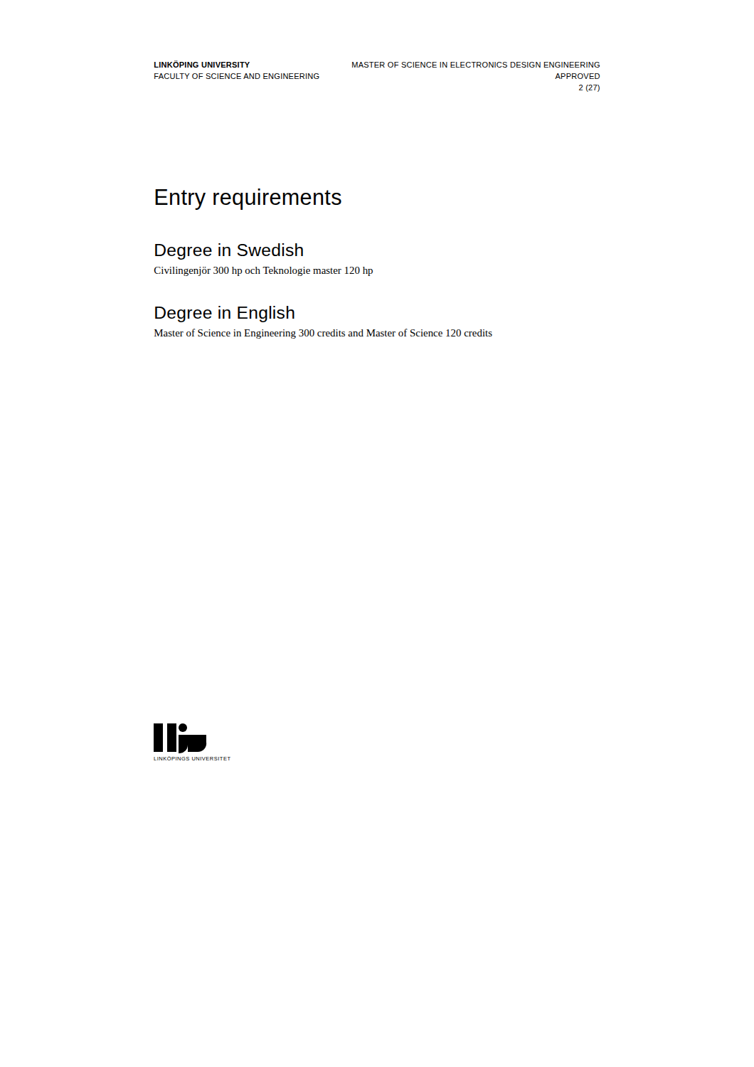LINKÖPING UNIVERSITY
FACULTY OF SCIENCE AND ENGINEERING
MASTER OF SCIENCE IN ELECTRONICS DESIGN ENGINEERING
APPROVED
2 (27)
Entry requirements
Degree in Swedish
Civilingenjör 300 hp och Teknologie master 120 hp
Degree in English
Master of Science in Engineering 300 credits and Master of Science 120 credits
LINKÖPINGS UNIVERSITET